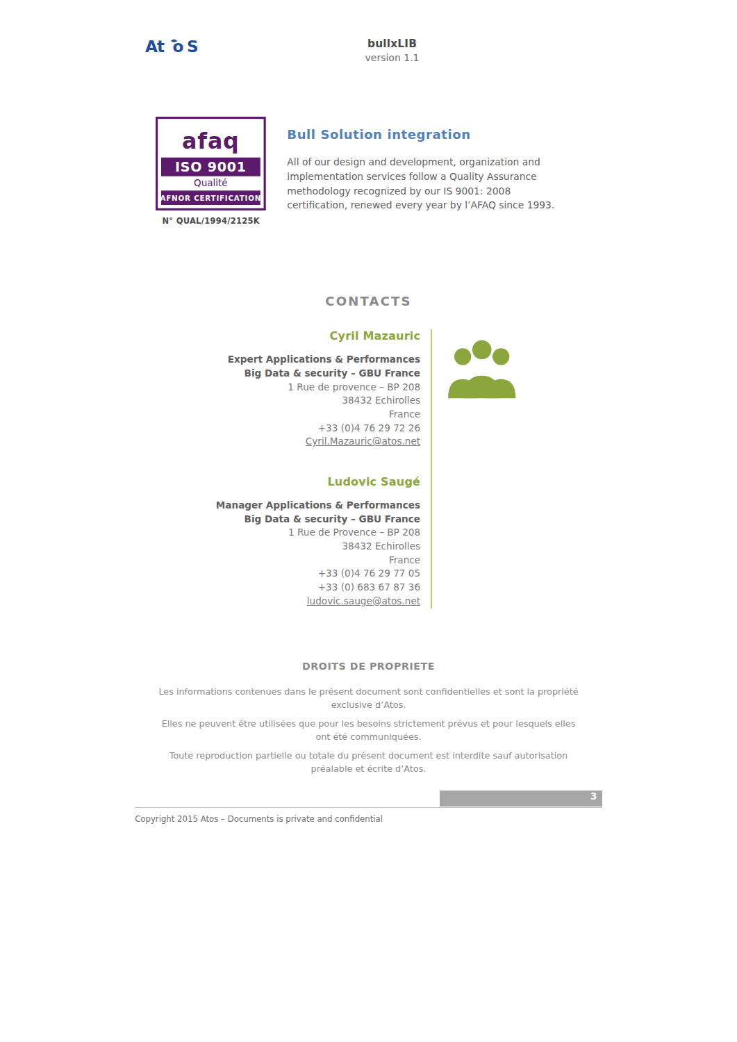At o S
bullxLIB
version 1.1
afaq ISO 9001 Qualité AFNOR CERTIFICATION
N° QUAL/1994/2125K
Bull Solution integration
All of our design and development, organization and implementation services follow a Quality Assurance methodology recognized by our IS 9001: 2008 certification, renewed every year by l’AFAQ since 1993.
CONTACTS
Cyril Mazauric
Expert Applications & Performances
Big Data & security – GBU France
1 Rue de provence – BP 208
38432 Echirolles
France
+33 (0)4 76 29 72 26
Cyril.Mazauric@atos.net
Ludovic Saugé
Manager Applications & Performances
Big Data & security – GBU France
1 Rue de Provence – BP 208
38432 Echirolles
France
+33 (0)4 76 29 77 05
+33 (0) 683 67 87 36
ludovic.sauge@atos.net
DROITS DE PROPRIETE
Les informations contenues dans le présent document sont confidentielles et sont la propriété exclusive d’Atos.
Elles ne peuvent être utilisées que pour les besoins strictement prévus et pour lesquels elles ont été communiquées.
Toute reproduction partielle ou totale du présent document est interdite sauf autorisation préalable et écrite d’Atos.
3
Copyright 2015 Atos – Documents is private and confidential